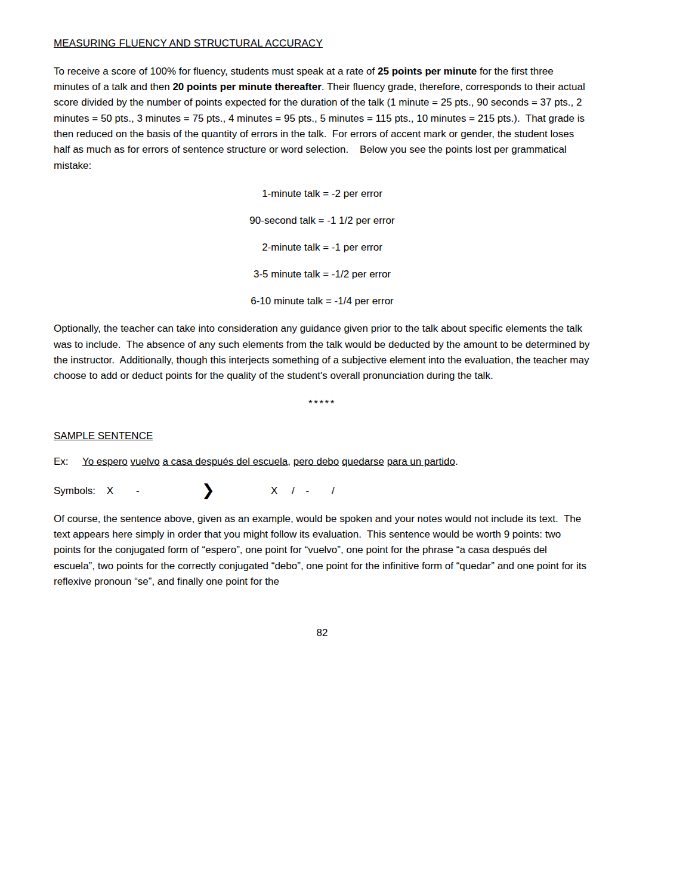MEASURING FLUENCY AND STRUCTURAL ACCURACY
To receive a score of 100% for fluency, students must speak at a rate of 25 points per minute for the first three minutes of a talk and then 20 points per minute thereafter. Their fluency grade, therefore, corresponds to their actual score divided by the number of points expected for the duration of the talk (1 minute = 25 pts., 90 seconds = 37 pts., 2 minutes = 50 pts., 3 minutes = 75 pts., 4 minutes = 95 pts., 5 minutes = 115 pts., 10 minutes = 215 pts.). That grade is then reduced on the basis of the quantity of errors in the talk. For errors of accent mark or gender, the student loses half as much as for errors of sentence structure or word selection. Below you see the points lost per grammatical mistake:
1-minute talk = -2 per error
90-second talk = -1 1/2 per error
2-minute talk = -1 per error
3-5 minute talk = -1/2 per error
6-10 minute talk = -1/4 per error
Optionally, the teacher can take into consideration any guidance given prior to the talk about specific elements the talk was to include. The absence of any such elements from the talk would be deducted by the amount to be determined by the instructor. Additionally, though this interjects something of a subjective element into the evaluation, the teacher may choose to add or deduct points for the quality of the student's overall pronunciation during the talk.
*****
SAMPLE SENTENCE
Ex: Yo espero vuelvo a casa después del escuela, pero debo quedarse para un partido.
Symbols: X - ❯ X / - /
Of course, the sentence above, given as an example, would be spoken and your notes would not include its text. The text appears here simply in order that you might follow its evaluation. This sentence would be worth 9 points: two points for the conjugated form of “espero”, one point for “vuelvo”, one point for the phrase “a casa después del escuela”, two points for the correctly conjugated “debo”, one point for the infinitive form of “quedar” and one point for its reflexive pronoun “se”, and finally one point for the
82